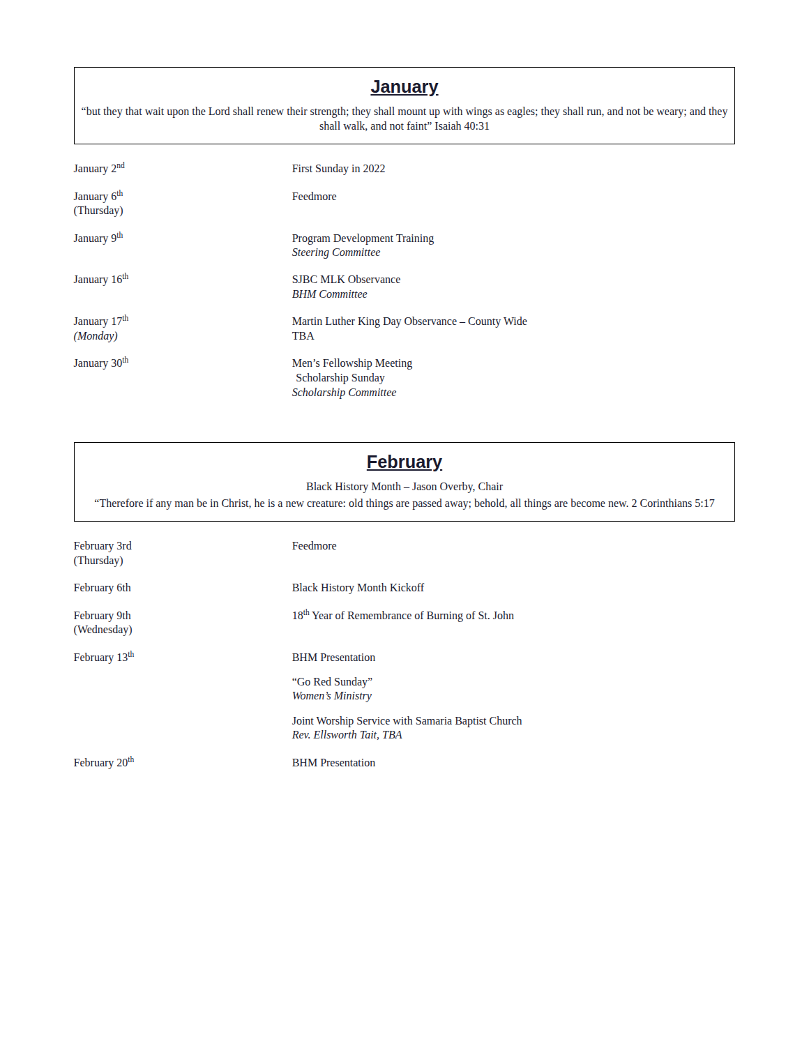January
“but they that wait upon the Lord shall renew their strength; they shall mount up with wings as eagles; they shall run, and not be weary; and they shall walk, and not faint” Isaiah 40:31
| January 2 nd | First Sunday in 2022 |
| January 6 th (Thursday) | Feedmore |
| January 9 th | Program Development Training Steering Committee |
| January 16 th | SJBC MLK Observance BHM Committee |
| January 17 th (Monday) | Martin Luther King Day Observance – County Wide TBA |
| January 30 th | Men’s Fellowship Meeting Scholarship Sunday Scholarship Committee |
February
Black History Month – Jason Overby, Chair
“Therefore if any man be in Christ, he is a new creature: old things are passed away; behold, all things are become new. 2 Corinthians 5:17
| February 3rd (Thursday) | Feedmore |
| February 6th | Black History Month Kickoff |
| February 9th (Wednesday) | 18 th Year of Remembrance of Burning of St. John |
| February 13 th | BHM Presentation “Go Red Sunday” Women’s Ministry Joint Worship Service with Samaria Baptist Church Rev. Ellsworth Tait, TBA |
| February 20 th | BHM Presentation |